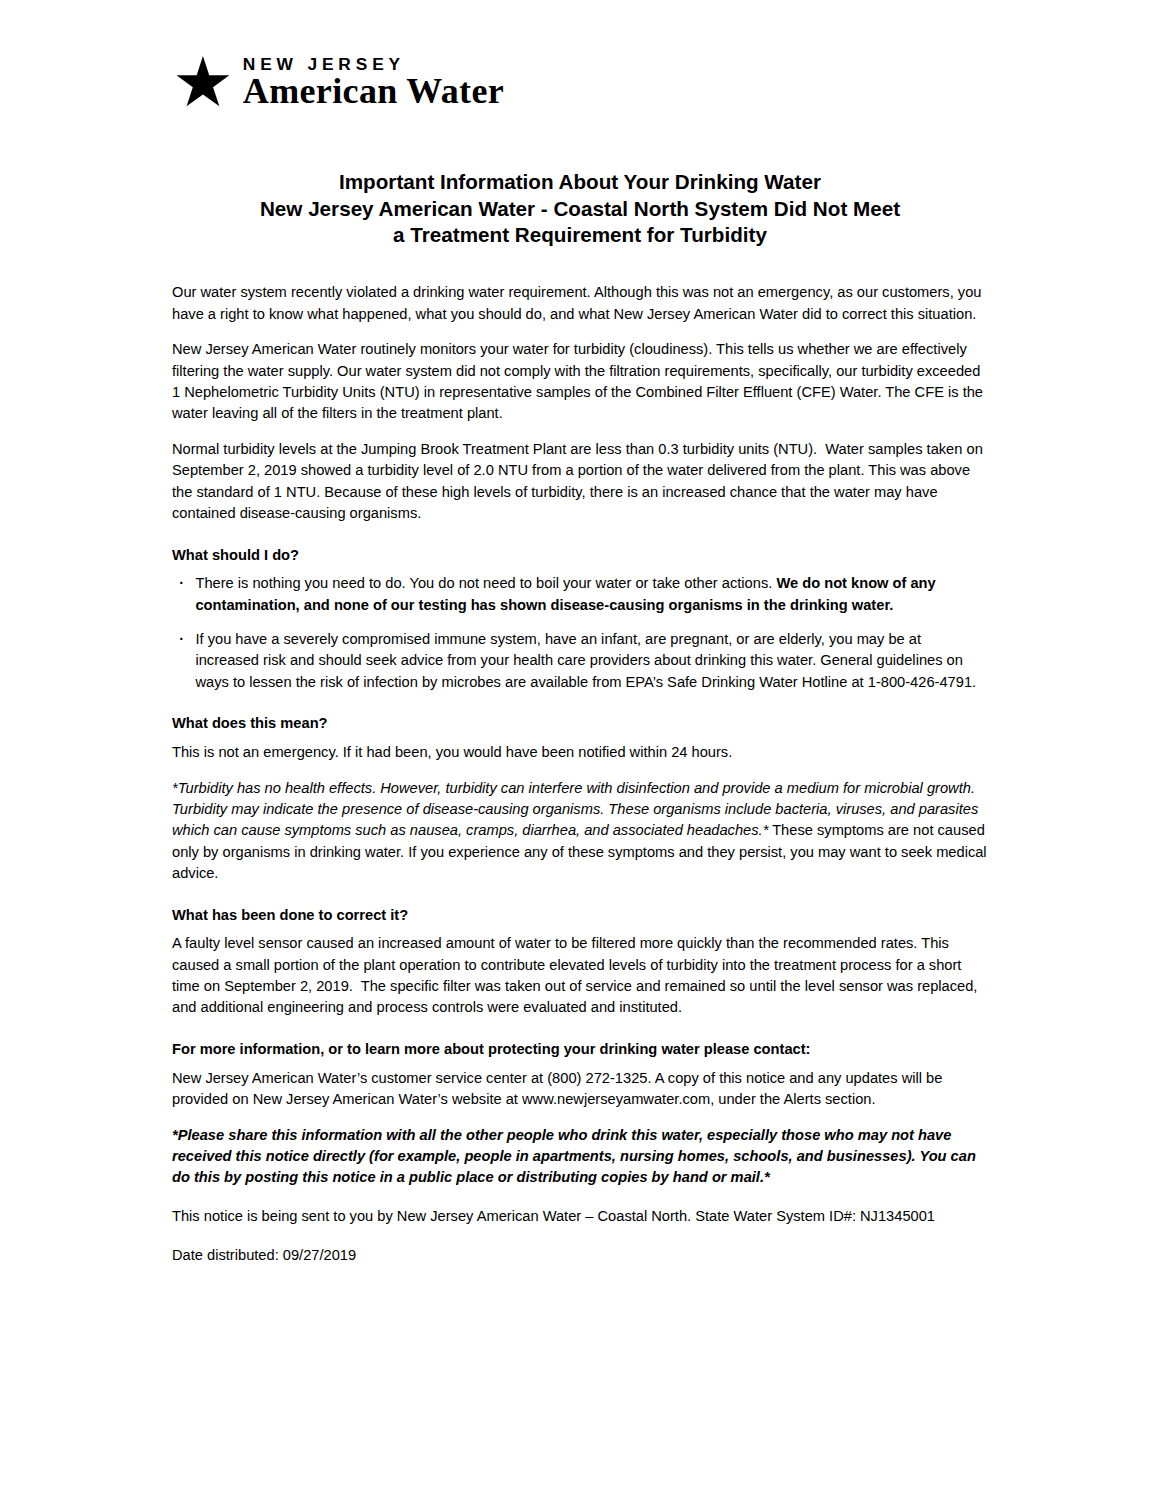★ NEW JERSEY American Water
Important Information About Your Drinking Water New Jersey American Water - Coastal North System Did Not Meet a Treatment Requirement for Turbidity
Our water system recently violated a drinking water requirement. Although this was not an emergency, as our customers, you have a right to know what happened, what you should do, and what New Jersey American Water did to correct this situation.
New Jersey American Water routinely monitors your water for turbidity (cloudiness). This tells us whether we are effectively filtering the water supply. Our water system did not comply with the filtration requirements, specifically, our turbidity exceeded 1 Nephelometric Turbidity Units (NTU) in representative samples of the Combined Filter Effluent (CFE) Water. The CFE is the water leaving all of the filters in the treatment plant.
Normal turbidity levels at the Jumping Brook Treatment Plant are less than 0.3 turbidity units (NTU). Water samples taken on September 2, 2019 showed a turbidity level of 2.0 NTU from a portion of the water delivered from the plant. This was above the standard of 1 NTU. Because of these high levels of turbidity, there is an increased chance that the water may have contained disease-causing organisms.
What should I do?
There is nothing you need to do. You do not need to boil your water or take other actions. We do not know of any contamination, and none of our testing has shown disease-causing organisms in the drinking water.
If you have a severely compromised immune system, have an infant, are pregnant, or are elderly, you may be at increased risk and should seek advice from your health care providers about drinking this water. General guidelines on ways to lessen the risk of infection by microbes are available from EPA’s Safe Drinking Water Hotline at 1-800-426-4791.
What does this mean?
This is not an emergency. If it had been, you would have been notified within 24 hours.
*Turbidity has no health effects. However, turbidity can interfere with disinfection and provide a medium for microbial growth. Turbidity may indicate the presence of disease-causing organisms. These organisms include bacteria, viruses, and parasites which can cause symptoms such as nausea, cramps, diarrhea, and associated headaches.* These symptoms are not caused only by organisms in drinking water. If you experience any of these symptoms and they persist, you may want to seek medical advice.
What has been done to correct it?
A faulty level sensor caused an increased amount of water to be filtered more quickly than the recommended rates. This caused a small portion of the plant operation to contribute elevated levels of turbidity into the treatment process for a short time on September 2, 2019. The specific filter was taken out of service and remained so until the level sensor was replaced, and additional engineering and process controls were evaluated and instituted.
For more information, or to learn more about protecting your drinking water please contact:
New Jersey American Water’s customer service center at (800) 272-1325. A copy of this notice and any updates will be provided on New Jersey American Water’s website at www.newjerseyamwater.com, under the Alerts section.
*Please share this information with all the other people who drink this water, especially those who may not have received this notice directly (for example, people in apartments, nursing homes, schools, and businesses). You can do this by posting this notice in a public place or distributing copies by hand or mail.*
This notice is being sent to you by New Jersey American Water – Coastal North. State Water System ID#: NJ1345001
Date distributed: 09/27/2019